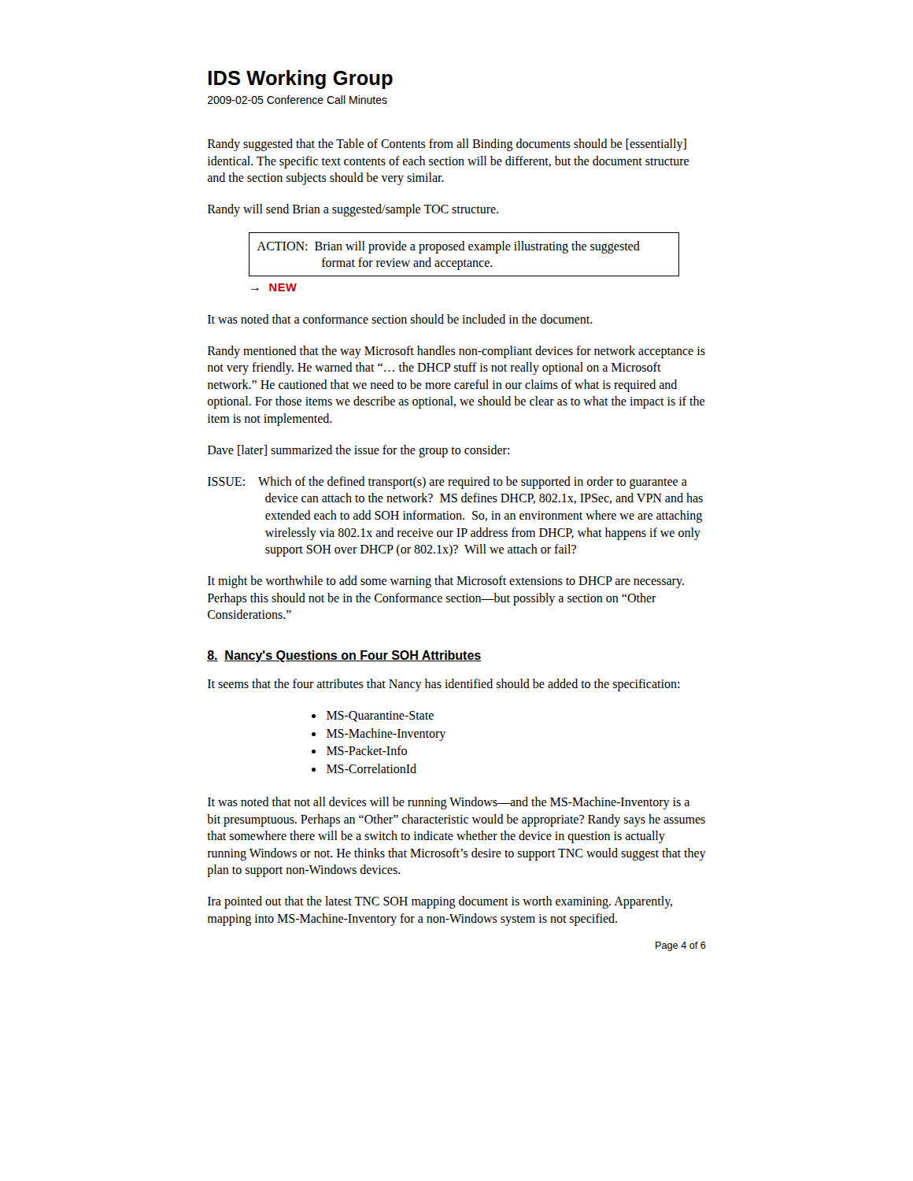IDS Working Group
2009-02-05 Conference Call Minutes
Randy suggested that the Table of Contents from all Binding documents should be [essentially] identical. The specific text contents of each section will be different, but the document structure and the section subjects should be very similar.
Randy will send Brian a suggested/sample TOC structure.
ACTION: Brian will provide a proposed example illustrating the suggested format for review and acceptance.
→NEW
It was noted that a conformance section should be included in the document.
Randy mentioned that the way Microsoft handles non-compliant devices for network acceptance is not very friendly. He warned that “… the DHCP stuff is not really optional on a Microsoft network.” He cautioned that we need to be more careful in our claims of what is required and optional. For those items we describe as optional, we should be clear as to what the impact is if the item is not implemented.
Dave [later] summarized the issue for the group to consider:
ISSUE: Which of the defined transport(s) are required to be supported in order to guarantee a device can attach to the network? MS defines DHCP, 802.1x, IPSec, and VPN and has extended each to add SOH information. So, in an environment where we are attaching wirelessly via 802.1x and receive our IP address from DHCP, what happens if we only support SOH over DHCP (or 802.1x)? Will we attach or fail?
It might be worthwhile to add some warning that Microsoft extensions to DHCP are necessary. Perhaps this should not be in the Conformance section—but possibly a section on “Other Considerations.”
8. Nancy's Questions on Four SOH Attributes
It seems that the four attributes that Nancy has identified should be added to the specification:
MS-Quarantine-State
MS-Machine-Inventory
MS-Packet-Info
MS-CorrelationId
It was noted that not all devices will be running Windows—and the MS-Machine-Inventory is a bit presumptuous. Perhaps an “Other” characteristic would be appropriate? Randy says he assumes that somewhere there will be a switch to indicate whether the device in question is actually running Windows or not. He thinks that Microsoft’s desire to support TNC would suggest that they plan to support non-Windows devices.
Ira pointed out that the latest TNC SOH mapping document is worth examining. Apparently, mapping into MS-Machine-Inventory for a non-Windows system is not specified.
Page 4 of 6